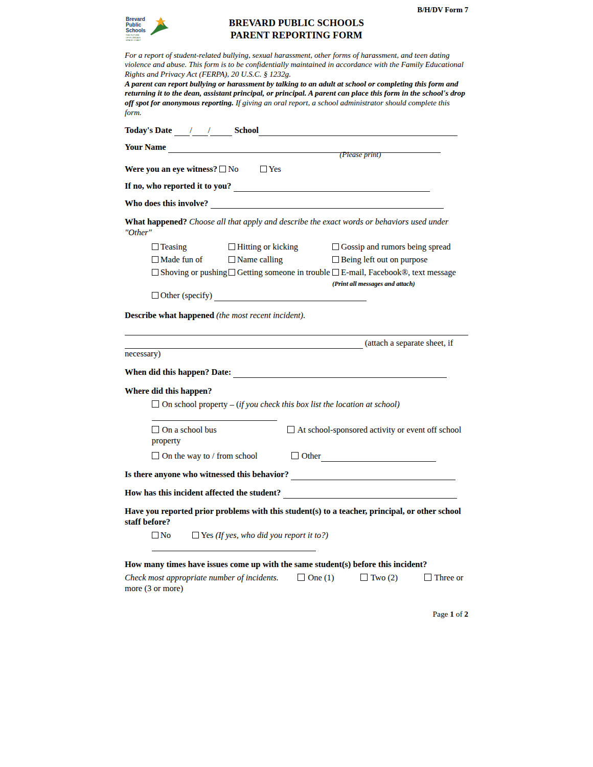B/H/DV Form 7
Brevard Public Schools THE FUTURE OF FLORIDA'S SPACE COAST
BREVARD PUBLIC SCHOOLS
PARENT REPORTING FORM
For a report of student-related bullying, sexual harassment, other forms of harassment, and teen dating violence and abuse. This form is to be confidentially maintained in accordance with the Family Educational Rights and Privacy Act (FERPA), 20 U.S.C. § 1232g.
A parent can report bullying or harassment by talking to an adult at school or completing this form and returning it to the dean, assistant principal, or principal. A parent can place this form in the school's drop off spot for anonymous reporting. If giving an oral report, a school administrator should complete this form.
Today's Date / / School
Your Name
(Please print)
Were you an eye witness? No Yes
If no, who reported it to you?
Who does this involve?
What happened? Choose all that apply and describe the exact words or behaviors used under "Other"
| Teasing | Hitting or kicking | Gossip and rumors being spread |
| Made fun of | Name calling | Being left out on purpose |
| Shoving or pushing | Getting someone in trouble | E-mail, Facebook®, text message (Print all messages and attach) |
| Other (specify) |
Describe what happened (the most recent incident).
(attach a separate sheet, if necessary)
When did this happen? Date:
Where did this happen?
On school property – (if you check this box list the location at school)
On a school bus At school-sponsored activity or event off school property
On the way to / from school Other
Is there anyone who witnessed this behavior?
How has this incident affected the student?
Have you reported prior problems with this student(s) to a teacher, principal, or other school staff before?
No Yes (If yes, who did you report it to?)
How many times have issues come up with the same student(s) before this incident?
Check most appropriate number of incidents. One (1) Two (2) Three or more (3 or more)
Page 1 of 2